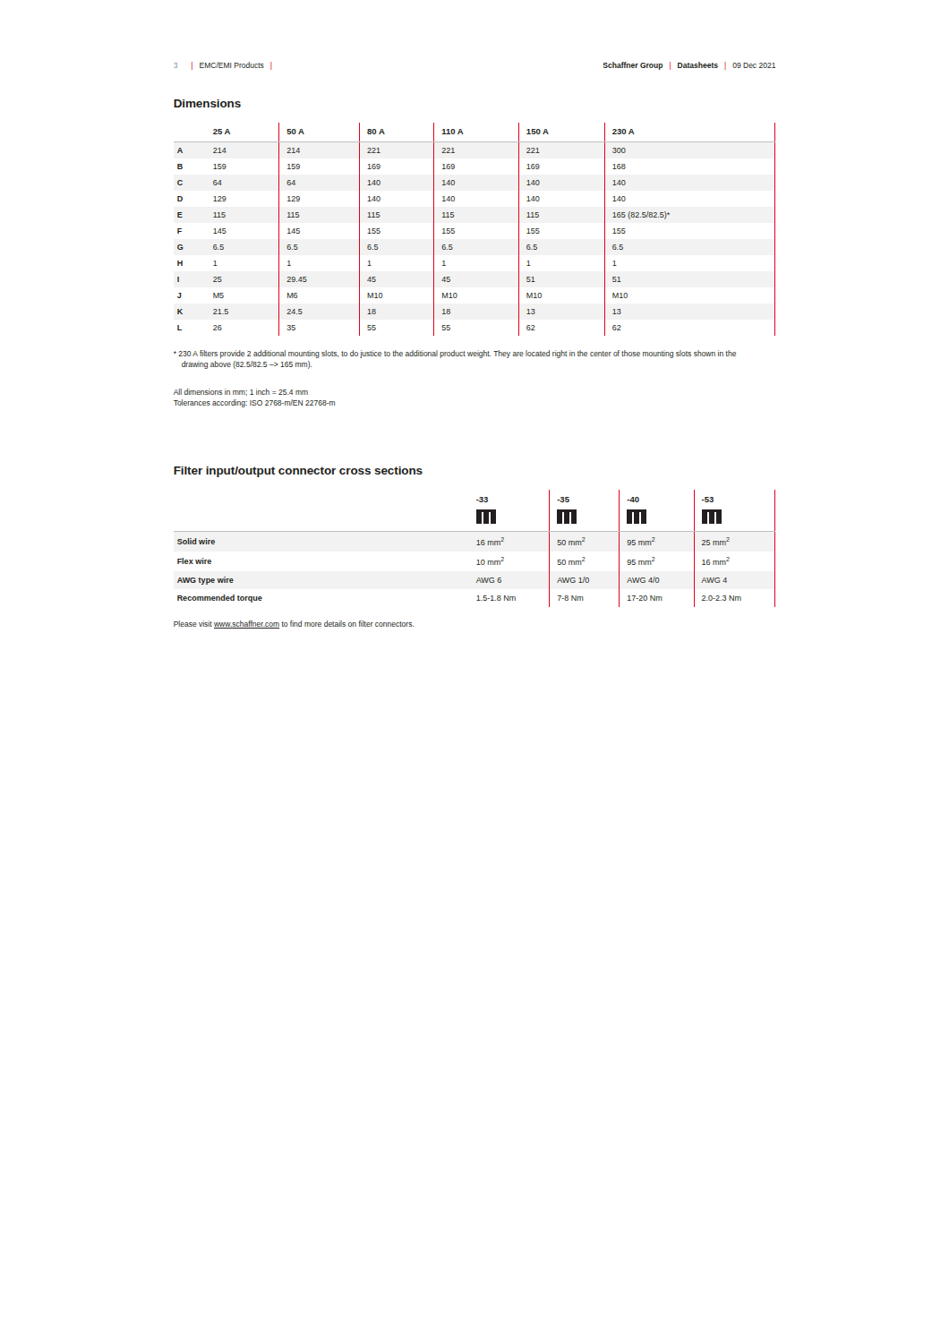3 | EMC/EMI Products | Schaffner Group | Datasheets | 09 Dec 2021
Dimensions
| | 25 A | 50 A | 80 A | 110 A | 150 A | 230 A |
| --- | --- | --- | --- | --- | --- | --- |
| A | 214 | 214 | 221 | 221 | 221 | 300 |
| B | 159 | 159 | 169 | 169 | 169 | 168 |
| C | 64 | 64 | 140 | 140 | 140 | 140 |
| D | 129 | 129 | 140 | 140 | 140 | 140 |
| E | 115 | 115 | 115 | 115 | 115 | 165 (82.5/82.5)* |
| F | 145 | 145 | 155 | 155 | 155 | 155 |
| G | 6.5 | 6.5 | 6.5 | 6.5 | 6.5 | 6.5 |
| H | 1 | 1 | 1 | 1 | 1 | 1 |
| I | 25 | 29.45 | 45 | 45 | 51 | 51 |
| J | M5 | M6 | M10 | M10 | M10 | M10 |
| K | 21.5 | 24.5 | 18 | 18 | 13 | 13 |
| L | 26 | 35 | 55 | 55 | 62 | 62 |
* 230 A filters provide 2 additional mounting slots, to do justice to the additional product weight. They are located right in the center of those mounting slots shown in the drawing above (82.5/82.5 –> 165 mm).
All dimensions in mm; 1 inch = 25.4 mm
Tolerances according: ISO 2768-m/EN 22768-m
Filter input/output connector cross sections
| | -33 | -35 | -40 | -53 |
| --- | --- | --- | --- | --- |
| Solid wire | 16 mm 2 | 50 mm 2 | 95 mm 2 | 25 mm 2 |
| Flex wire | 10 mm 2 | 50 mm 2 | 95 mm 2 | 16 mm 2 |
| AWG type wire | AWG 6 | AWG 1/0 | AWG 4/0 | AWG 4 |
| Recommended torque | 1.5-1.8 Nm | 7-8 Nm | 17-20 Nm | 2.0-2.3 Nm |
Please visit www.schaffner.com to find more details on filter connectors.